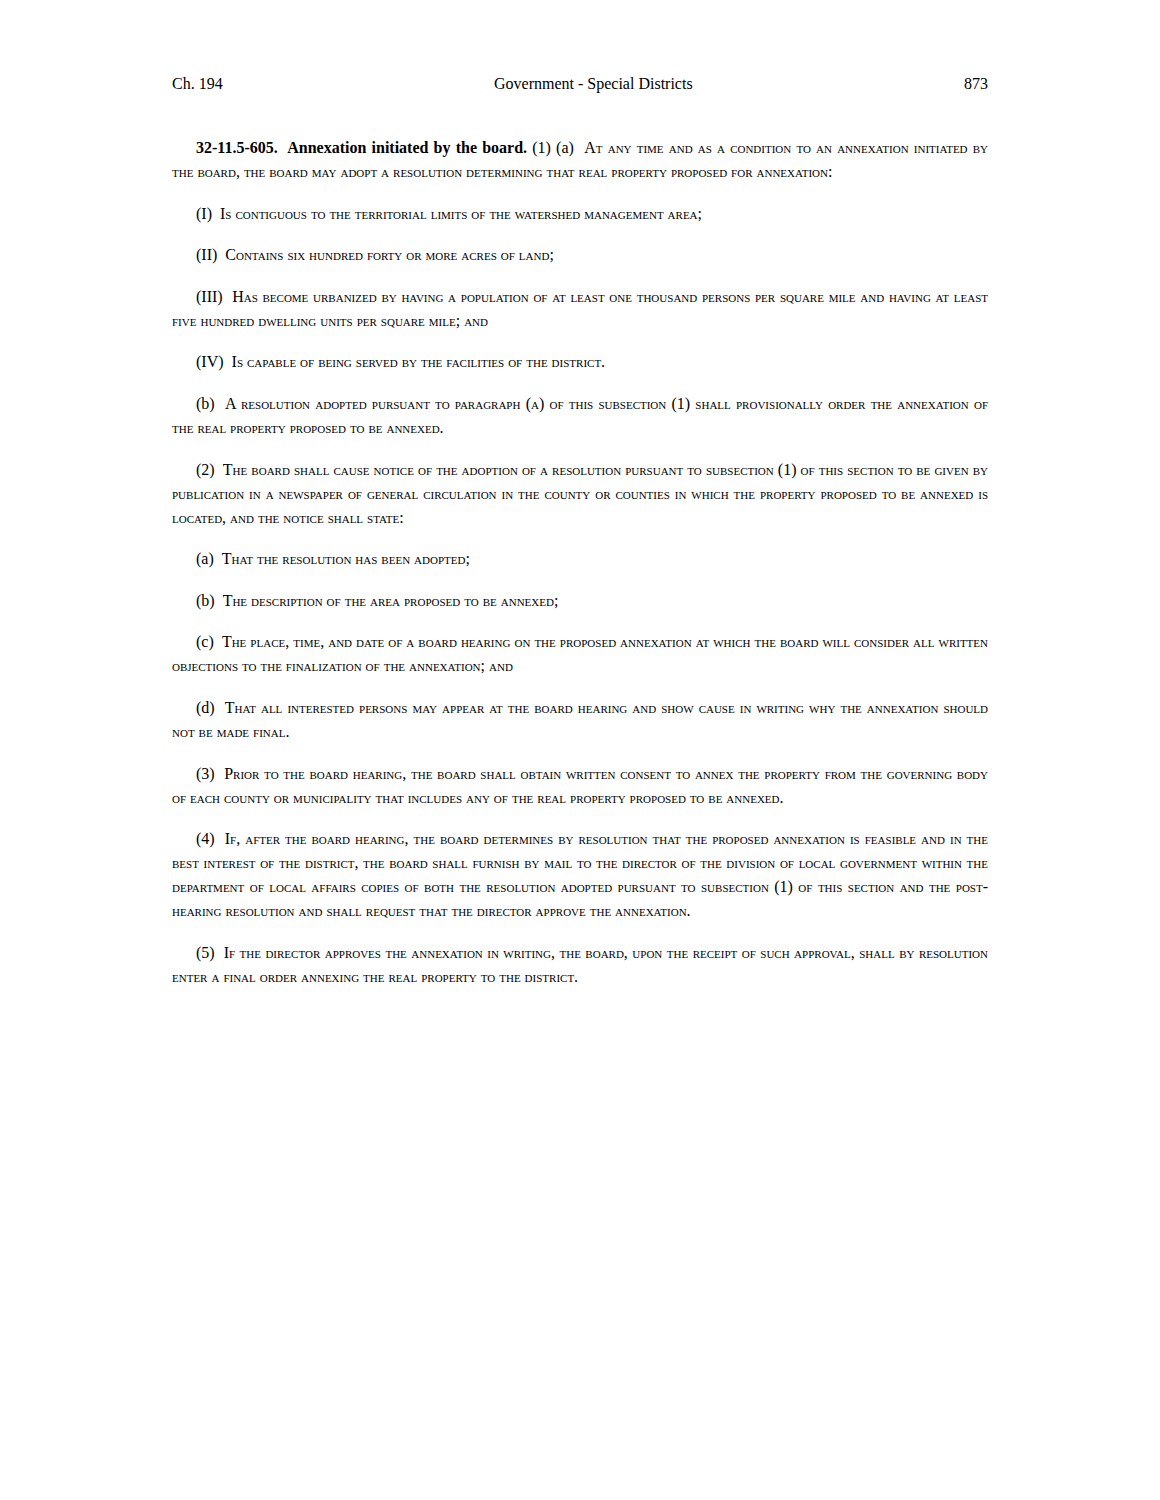Ch. 194 Government - Special Districts 873
32-11.5-605. Annexation initiated by the board. (1) (a) At any time and as a condition to an annexation initiated by the board, the board may adopt a resolution determining that real property proposed for annexation:
(I) Is contiguous to the territorial limits of the watershed management area;
(II) Contains six hundred forty or more acres of land;
(III) Has become urbanized by having a population of at least one thousand persons per square mile and having at least five hundred dwelling units per square mile; and
(IV) Is capable of being served by the facilities of the district.
(b) A resolution adopted pursuant to paragraph (a) of this subsection (1) shall provisionally order the annexation of the real property proposed to be annexed.
(2) The board shall cause notice of the adoption of a resolution pursuant to subsection (1) of this section to be given by publication in a newspaper of general circulation in the county or counties in which the property proposed to be annexed is located, and the notice shall state:
(a) That the resolution has been adopted;
(b) The description of the area proposed to be annexed;
(c) The place, time, and date of a board hearing on the proposed annexation at which the board will consider all written objections to the finalization of the annexation; and
(d) That all interested persons may appear at the board hearing and show cause in writing why the annexation should not be made final.
(3) Prior to the board hearing, the board shall obtain written consent to annex the property from the governing body of each county or municipality that includes any of the real property proposed to be annexed.
(4) If, after the board hearing, the board determines by resolution that the proposed annexation is feasible and in the best interest of the district, the board shall furnish by mail to the director of the division of local government within the department of local affairs copies of both the resolution adopted pursuant to subsection (1) of this section and the post-hearing resolution and shall request that the director approve the annexation.
(5) If the director approves the annexation in writing, the board, upon the receipt of such approval, shall by resolution enter a final order annexing the real property to the district.